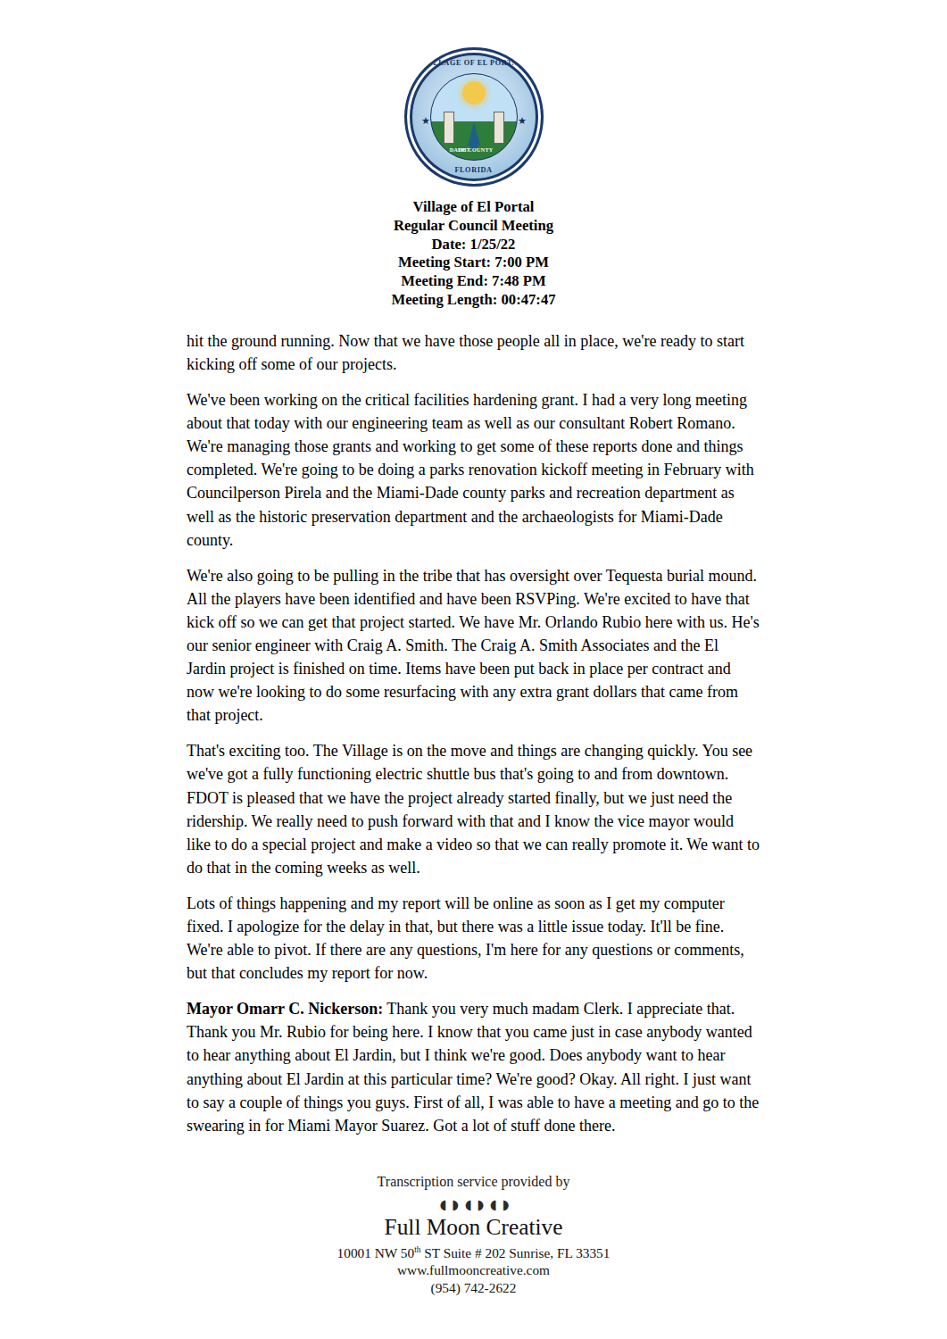VILLAGE OF EL PORTAL
FLORIDA
★ ★
1937
DADE COUNTY
Village of El Portal
Regular Council Meeting
Date: 1/25/22
Meeting Start: 7:00 PM
Meeting End: 7:48 PM
Meeting Length: 00:47:47
hit the ground running. Now that we have those people all in place, we're ready to start kicking off some of our projects.
We've been working on the critical facilities hardening grant. I had a very long meeting about that today with our engineering team as well as our consultant Robert Romano. We're managing those grants and working to get some of these reports done and things completed. We're going to be doing a parks renovation kickoff meeting in February with Councilperson Pirela and the Miami-Dade county parks and recreation department as well as the historic preservation department and the archaeologists for Miami-Dade county.
We're also going to be pulling in the tribe that has oversight over Tequesta burial mound. All the players have been identified and have been RSVPing. We're excited to have that kick off so we can get that project started. We have Mr. Orlando Rubio here with us. He's our senior engineer with Craig A. Smith. The Craig A. Smith Associates and the El Jardin project is finished on time. Items have been put back in place per contract and now we're looking to do some resurfacing with any extra grant dollars that came from that project.
That's exciting too. The Village is on the move and things are changing quickly. You see we've got a fully functioning electric shuttle bus that's going to and from downtown. FDOT is pleased that we have the project already started finally, but we just need the ridership. We really need to push forward with that and I know the vice mayor would like to do a special project and make a video so that we can really promote it. We want to do that in the coming weeks as well.
Lots of things happening and my report will be online as soon as I get my computer fixed. I apologize for the delay in that, but there was a little issue today. It'll be fine. We're able to pivot. If there are any questions, I'm here for any questions or comments, but that concludes my report for now.
Mayor Omarr C. Nickerson: Thank you very much madam Clerk. I appreciate that. Thank you Mr. Rubio for being here. I know that you came just in case anybody wanted to hear anything about El Jardin, but I think we're good. Does anybody want to hear anything about El Jardin at this particular time? We're good? Okay. All right. I just want to say a couple of things you guys. First of all, I was able to have a meeting and go to the swearing in for Miami Mayor Suarez. Got a lot of stuff done there.
Transcription service provided by
◖◗◖◗◖◗
Full Moon Creative
10001 NW 50th ST Suite # 202 Sunrise, FL 33351
www.fullmooncreative.com
(954) 742-2622